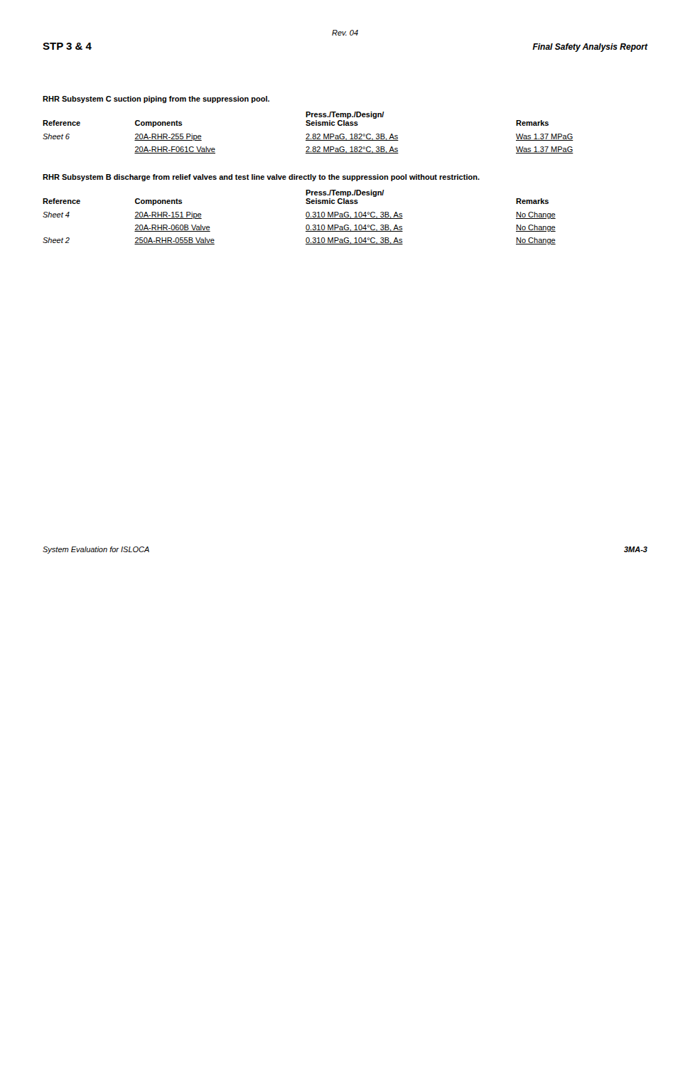Rev. 04
STP 3 & 4
Final Safety Analysis Report
RHR Subsystem C suction piping from the suppression pool.
| Reference | Components | Press./Temp./Design/ Seismic Class | Remarks |
| --- | --- | --- | --- |
| Sheet 6 | 20A-RHR-255 Pipe | 2.82 MPaG, 182°C, 3B, As | Was 1.37 MPaG |
| | 20A-RHR-F061C Valve | 2.82 MPaG, 182°C, 3B, As | Was 1.37 MPaG |
RHR Subsystem B discharge from relief valves and test line valve directly to the suppression pool without restriction.
| Reference | Components | Press./Temp./Design/ Seismic Class | Remarks |
| --- | --- | --- | --- |
| Sheet 4 | 20A-RHR-151 Pipe | 0.310 MPaG, 104°C, 3B, As | No Change |
| | 20A-RHR-060B Valve | 0.310 MPaG, 104°C, 3B, As | No Change |
| Sheet 2 | 250A-RHR-055B Valve | 0.310 MPaG, 104°C, 3B, As | No Change |
System Evaluation for ISLOCA
3MA-3